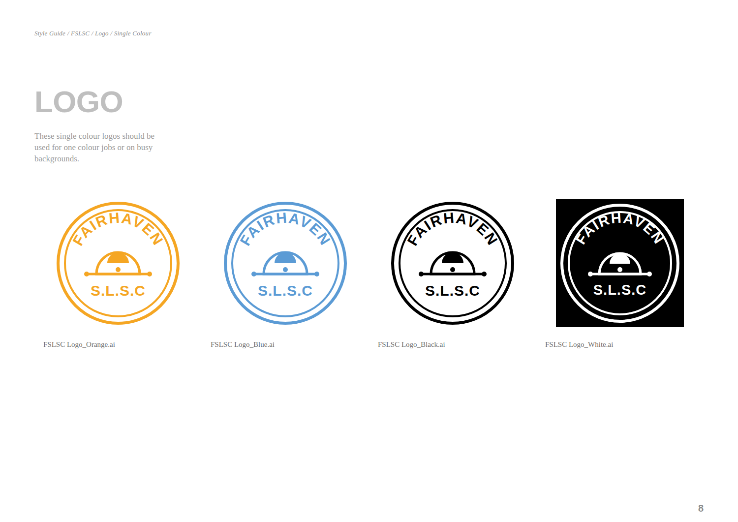Style Guide / FSLSC / Logo / Single Colour
LOGO
These single colour logos should be used for one colour jobs or on busy backgrounds.
FAIRHAVEN S.L.S.C
FSLSC Logo_Orange.ai
FAIRHAVEN S.L.S.C
FSLSC Logo_Blue.ai
FAIRHAVEN S.L.S.C
FSLSC Logo_Black.ai
FAIRHAVEN S.L.S.C
FSLSC Logo_White.ai
8